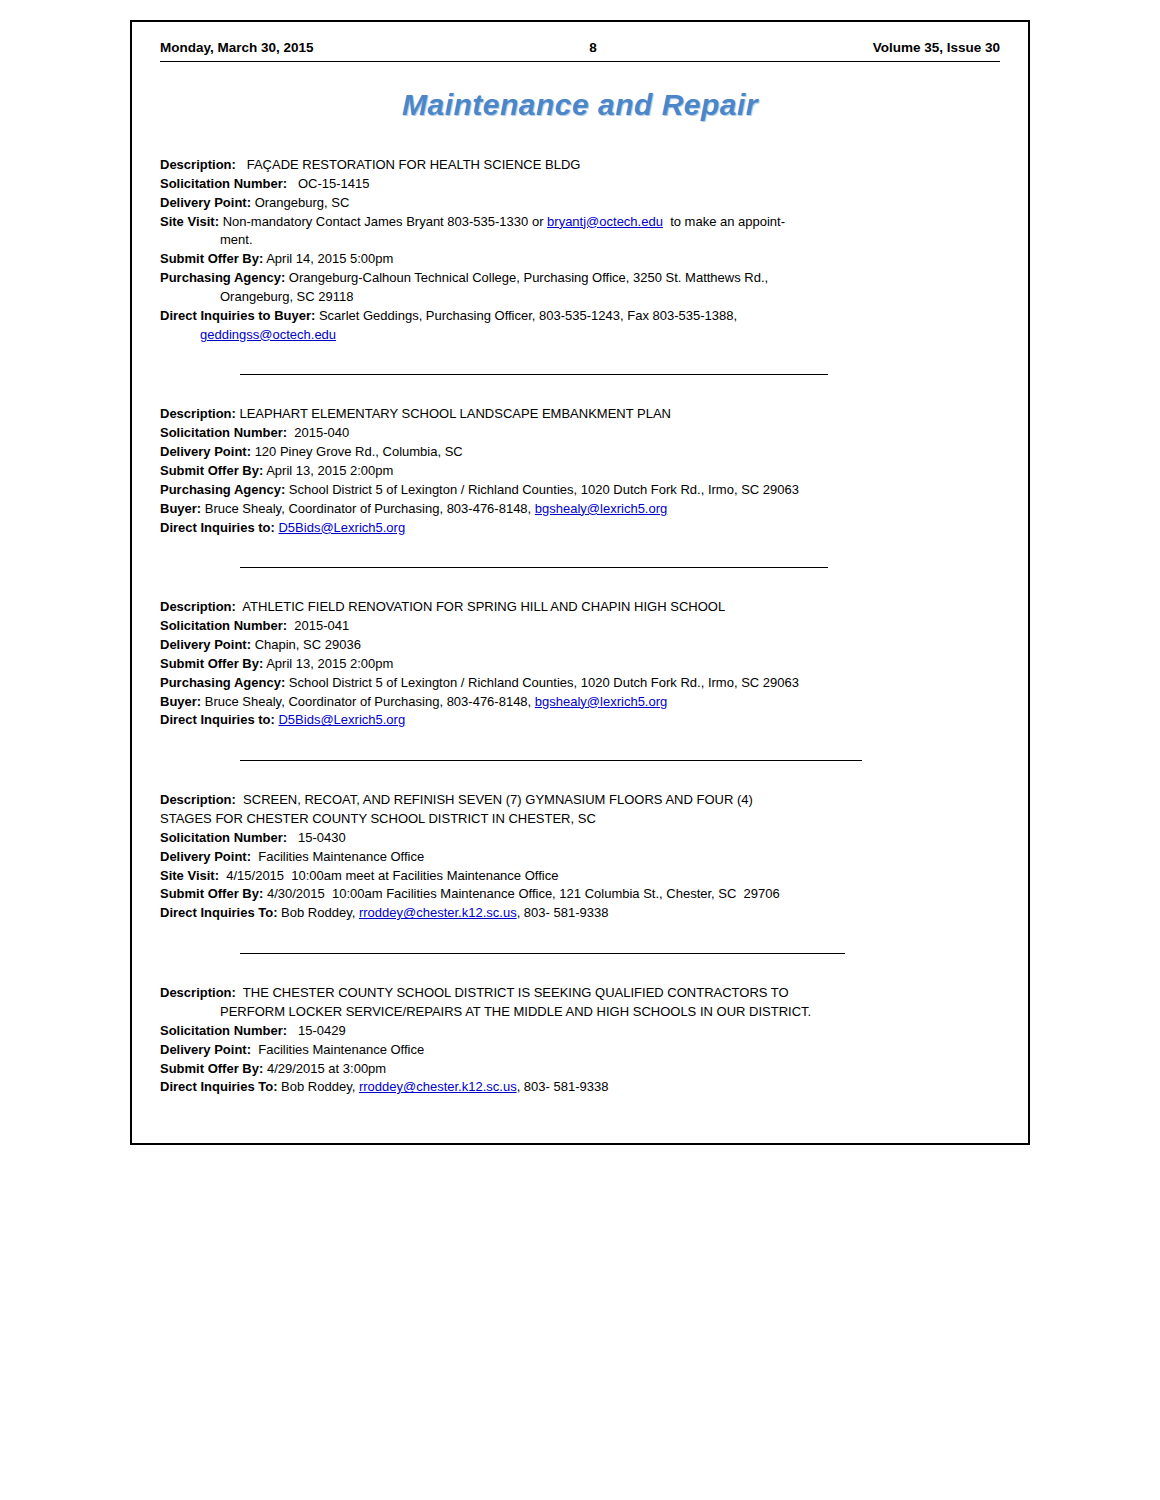Monday, March 30, 2015 8 Volume 35, Issue 30
Maintenance and Repair
Description: FAÇADE RESTORATION FOR HEALTH SCIENCE BLDG
Solicitation Number: OC-15-1415
Delivery Point: Orangeburg, SC
Site Visit: Non-mandatory Contact James Bryant 803-535-1330 or bryantj@octech.edu to make an appoint-
ment.
Submit Offer By: April 14, 2015 5:00pm
Purchasing Agency: Orangeburg-Calhoun Technical College, Purchasing Office, 3250 St. Matthews Rd.,
Orangeburg, SC 29118
Direct Inquiries to Buyer: Scarlet Geddings, Purchasing Officer, 803-535-1243, Fax 803-535-1388,
geddingss@octech.edu
Description: LEAPHART ELEMENTARY SCHOOL LANDSCAPE EMBANKMENT PLAN
Solicitation Number: 2015-040
Delivery Point: 120 Piney Grove Rd., Columbia, SC
Submit Offer By: April 13, 2015 2:00pm
Purchasing Agency: School District 5 of Lexington / Richland Counties, 1020 Dutch Fork Rd., Irmo, SC 29063
Buyer: Bruce Shealy, Coordinator of Purchasing, 803-476-8148, bgshealy@lexrich5.org
Direct Inquiries to: D5Bids@Lexrich5.org
Description: ATHLETIC FIELD RENOVATION FOR SPRING HILL AND CHAPIN HIGH SCHOOL
Solicitation Number: 2015-041
Delivery Point: Chapin, SC 29036
Submit Offer By: April 13, 2015 2:00pm
Purchasing Agency: School District 5 of Lexington / Richland Counties, 1020 Dutch Fork Rd., Irmo, SC 29063
Buyer: Bruce Shealy, Coordinator of Purchasing, 803-476-8148, bgshealy@lexrich5.org
Direct Inquiries to: D5Bids@Lexrich5.org
Description: SCREEN, RECOAT, AND REFINISH SEVEN (7) GYMNASIUM FLOORS AND FOUR (4)
STAGES FOR CHESTER COUNTY SCHOOL DISTRICT IN CHESTER, SC
Solicitation Number: 15-0430
Delivery Point: Facilities Maintenance Office
Site Visit: 4/15/2015 10:00am meet at Facilities Maintenance Office
Submit Offer By: 4/30/2015 10:00am Facilities Maintenance Office, 121 Columbia St., Chester, SC 29706
Direct Inquiries To: Bob Roddey, rroddey@chester.k12.sc.us, 803- 581-9338
Description: THE CHESTER COUNTY SCHOOL DISTRICT IS SEEKING QUALIFIED CONTRACTORS TO
PERFORM LOCKER SERVICE/REPAIRS AT THE MIDDLE AND HIGH SCHOOLS IN OUR DISTRICT.
Solicitation Number: 15-0429
Delivery Point: Facilities Maintenance Office
Submit Offer By: 4/29/2015 at 3:00pm
Direct Inquiries To: Bob Roddey, rroddey@chester.k12.sc.us, 803- 581-9338